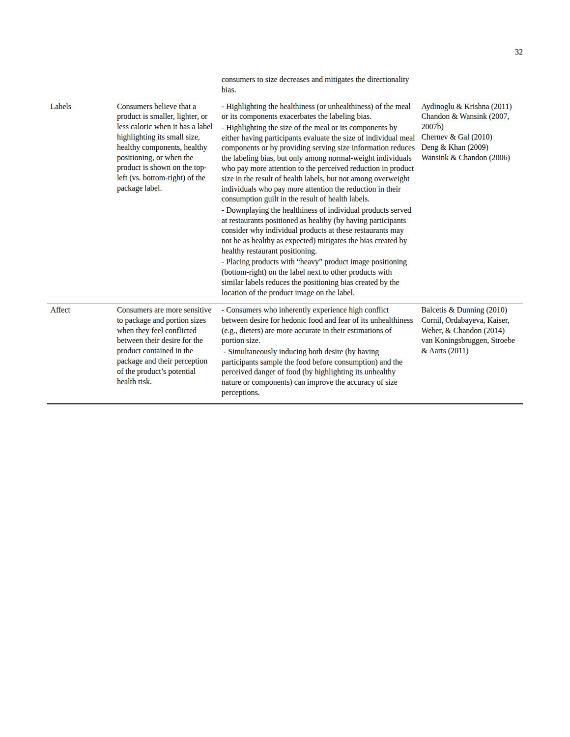32
| | | consumers to size decreases and mitigates the directionality bias. | |
| Labels | Consumers believe that a product is smaller, lighter, or less caloric when it has a label highlighting its small size, healthy components, healthy positioning, or when the product is shown on the top-left (vs. bottom-right) of the package label. | - Highlighting the healthiness (or unhealthiness) of the meal or its components exacerbates the labeling bias. - Highlighting the size of the meal or its components by either having participants evaluate the size of individual meal components or by providing serving size information reduces the labeling bias, but only among normal-weight individuals who pay more attention to the perceived reduction in product size in the result of health labels, but not among overweight individuals who pay more attention the reduction in their consumption guilt in the result of health labels. - Downplaying the healthiness of individual products served at restaurants positioned as healthy (by having participants consider why individual products at these restaurants may not be as healthy as expected) mitigates the bias created by healthy restaurant positioning. - Placing products with “heavy” product image positioning (bottom-right) on the label next to other products with similar labels reduces the positioning bias created by the location of the product image on the label. | Aydinoglu & Krishna (2011) Chandon & Wansink (2007, 2007b) Chernev & Gal (2010) Deng & Khan (2009) Wansink & Chandon (2006) |
| Affect | Consumers are more sensitive to package and portion sizes when they feel conflicted between their desire for the product contained in the package and their perception of the product’s potential health risk. | - Consumers who inherently experience high conflict between desire for hedonic food and fear of its unhealthiness (e.g., dieters) are more accurate in their estimations of portion size. - Simultaneously inducing both desire (by having participants sample the food before consumption) and the perceived danger of food (by highlighting its unhealthy nature or components) can improve the accuracy of size perceptions. | Balcetis & Dunning (2010) Cornil, Ordabayeva, Kaiser, Weber, & Chandon (2014) van Koningsbruggen, Stroebe & Aarts (2011) |